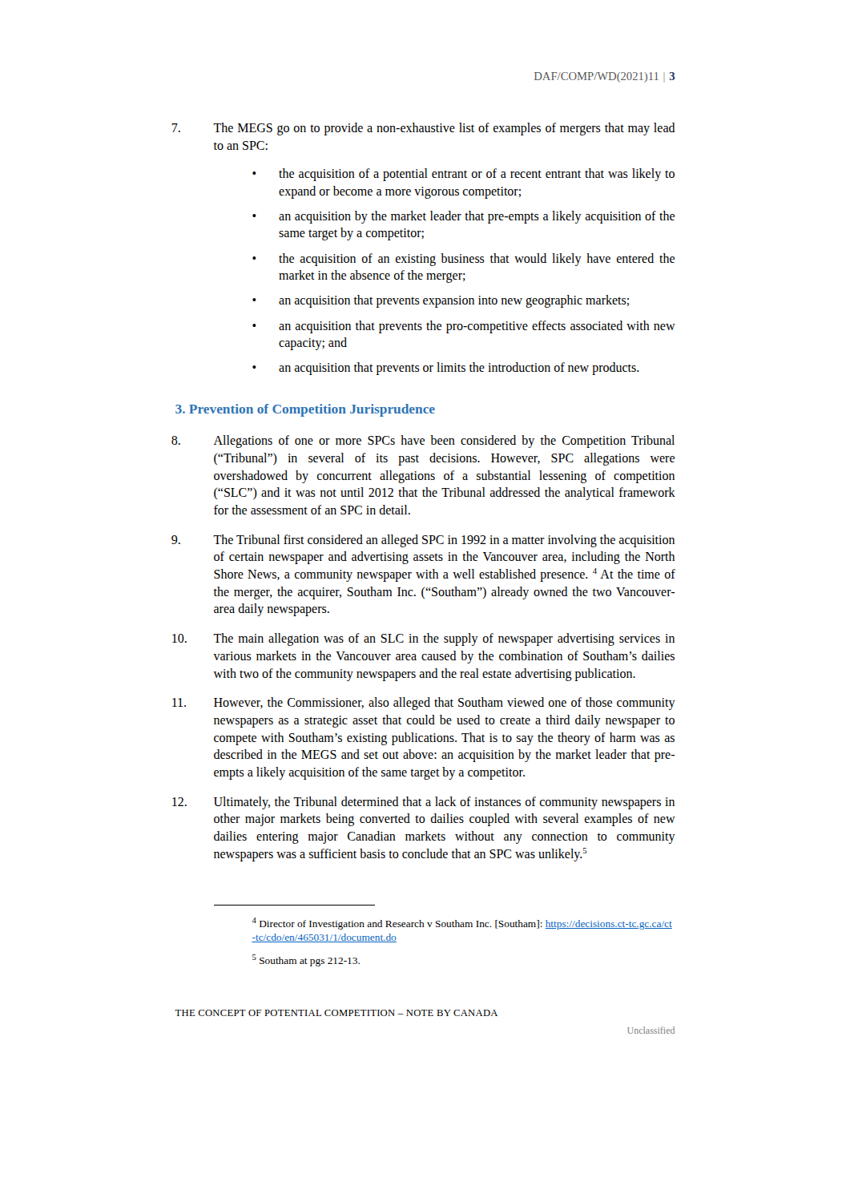DAF/COMP/WD(2021)11 | 3
7. The MEGS go on to provide a non-exhaustive list of examples of mergers that may lead to an SPC:
the acquisition of a potential entrant or of a recent entrant that was likely to expand or become a more vigorous competitor;
an acquisition by the market leader that pre-empts a likely acquisition of the same target by a competitor;
the acquisition of an existing business that would likely have entered the market in the absence of the merger;
an acquisition that prevents expansion into new geographic markets;
an acquisition that prevents the pro-competitive effects associated with new capacity; and
an acquisition that prevents or limits the introduction of new products.
3. Prevention of Competition Jurisprudence
8. Allegations of one or more SPCs have been considered by the Competition Tribunal (“Tribunal”) in several of its past decisions. However, SPC allegations were overshadowed by concurrent allegations of a substantial lessening of competition (“SLC”) and it was not until 2012 that the Tribunal addressed the analytical framework for the assessment of an SPC in detail.
9. The Tribunal first considered an alleged SPC in 1992 in a matter involving the acquisition of certain newspaper and advertising assets in the Vancouver area, including the North Shore News, a community newspaper with a well established presence. 4 At the time of the merger, the acquirer, Southam Inc. (“Southam”) already owned the two Vancouver-area daily newspapers.
10. The main allegation was of an SLC in the supply of newspaper advertising services in various markets in the Vancouver area caused by the combination of Southam’s dailies with two of the community newspapers and the real estate advertising publication.
11. However, the Commissioner, also alleged that Southam viewed one of those community newspapers as a strategic asset that could be used to create a third daily newspaper to compete with Southam’s existing publications. That is to say the theory of harm was as described in the MEGS and set out above: an acquisition by the market leader that pre-empts a likely acquisition of the same target by a competitor.
12. Ultimately, the Tribunal determined that a lack of instances of community newspapers in other major markets being converted to dailies coupled with several examples of new dailies entering major Canadian markets without any connection to community newspapers was a sufficient basis to conclude that an SPC was unlikely.5
4 Director of Investigation and Research v Southam Inc. [Southam]: https://decisions.ct-tc.gc.ca/ct-tc/cdo/en/465031/1/document.do
5 Southam at pgs 212-13.
THE CONCEPT OF POTENTIAL COMPETITION – NOTE BY CANADA
Unclassified